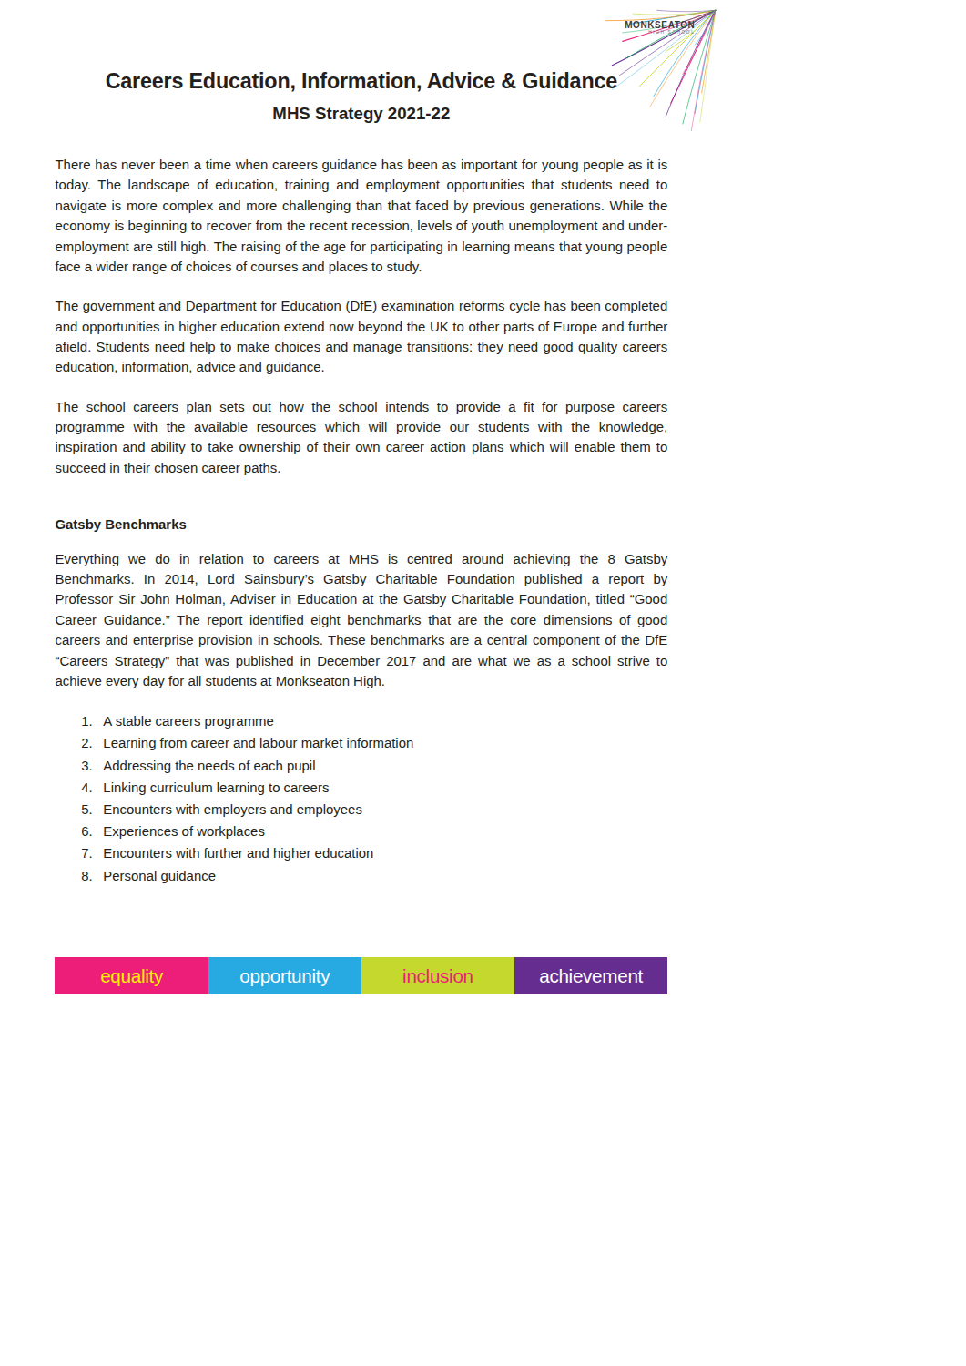MONKSEATON
HIGH SCHOOL
Careers Education, Information, Advice & Guidance
MHS Strategy 2021-22
There has never been a time when careers guidance has been as important for young people as it is today. The landscape of education, training and employment opportunities that students need to navigate is more complex and more challenging than that faced by previous generations. While the economy is beginning to recover from the recent recession, levels of youth unemployment and under-employment are still high. The raising of the age for participating in learning means that young people face a wider range of choices of courses and places to study.
The government and Department for Education (DfE) examination reforms cycle has been completed and opportunities in higher education extend now beyond the UK to other parts of Europe and further afield. Students need help to make choices and manage transitions: they need good quality careers education, information, advice and guidance.
The school careers plan sets out how the school intends to provide a fit for purpose careers programme with the available resources which will provide our students with the knowledge, inspiration and ability to take ownership of their own career action plans which will enable them to succeed in their chosen career paths.
Gatsby Benchmarks
Everything we do in relation to careers at MHS is centred around achieving the 8 Gatsby Benchmarks. In 2014, Lord Sainsbury’s Gatsby Charitable Foundation published a report by Professor Sir John Holman, Adviser in Education at the Gatsby Charitable Foundation, titled “Good Career Guidance.” The report identified eight benchmarks that are the core dimensions of good careers and enterprise provision in schools. These benchmarks are a central component of the DfE “Careers Strategy” that was published in December 2017 and are what we as a school strive to achieve every day for all students at Monkseaton High.
A stable careers programme
Learning from career and labour market information
Addressing the needs of each pupil
Linking curriculum learning to careers
Encounters with employers and employees
Experiences of workplaces
Encounters with further and higher education
Personal guidance
equality
opportunity
inclusion
achievement